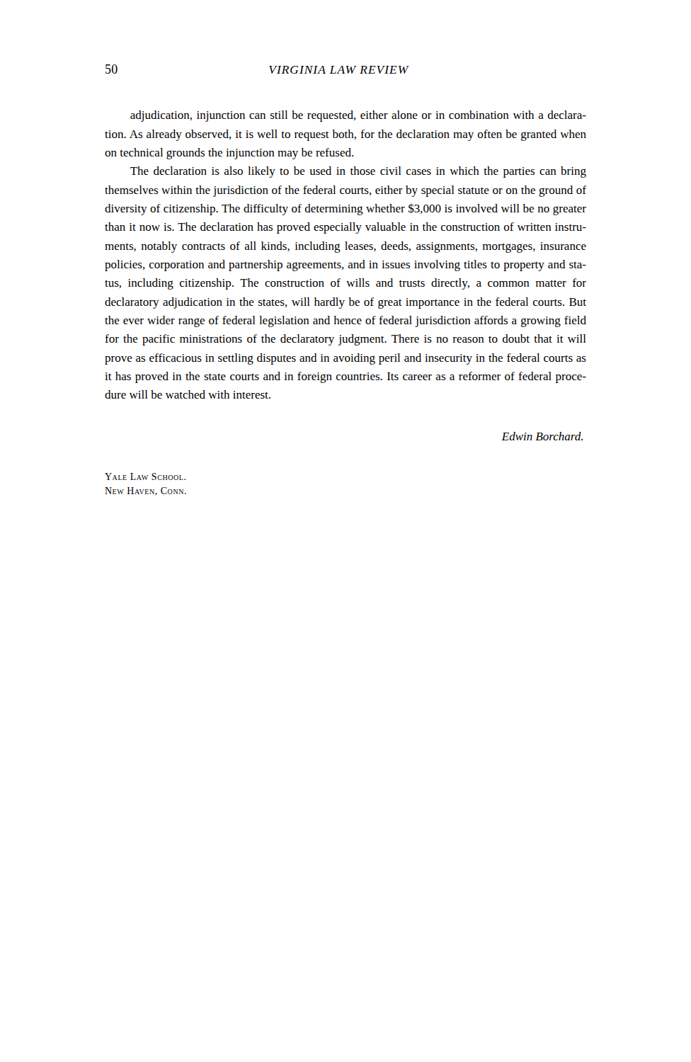50 VIRGINIA LAW REVIEW
adjudication, injunction can still be requested, either alone or in combination with a declaration. As already observed, it is well to request both, for the declaration may often be granted when on technical grounds the injunction may be refused.
The declaration is also likely to be used in those civil cases in which the parties can bring themselves within the jurisdiction of the federal courts, either by special statute or on the ground of diversity of citizenship. The difficulty of determining whether $3,000 is involved will be no greater than it now is. The declaration has proved especially valuable in the construction of written instruments, notably contracts of all kinds, including leases, deeds, assignments, mortgages, insurance policies, corporation and partnership agreements, and in issues involving titles to property and status, including citizenship. The construction of wills and trusts directly, a common matter for declaratory adjudication in the states, will hardly be of great importance in the federal courts. But the ever wider range of federal legislation and hence of federal jurisdiction affords a growing field for the pacific ministrations of the declaratory judgment. There is no reason to doubt that it will prove as efficacious in settling disputes and in avoiding peril and insecurity in the federal courts as it has proved in the state courts and in foreign countries. Its career as a reformer of federal procedure will be watched with interest.
Edwin Borchard.
Yale Law School.
New Haven, Conn.